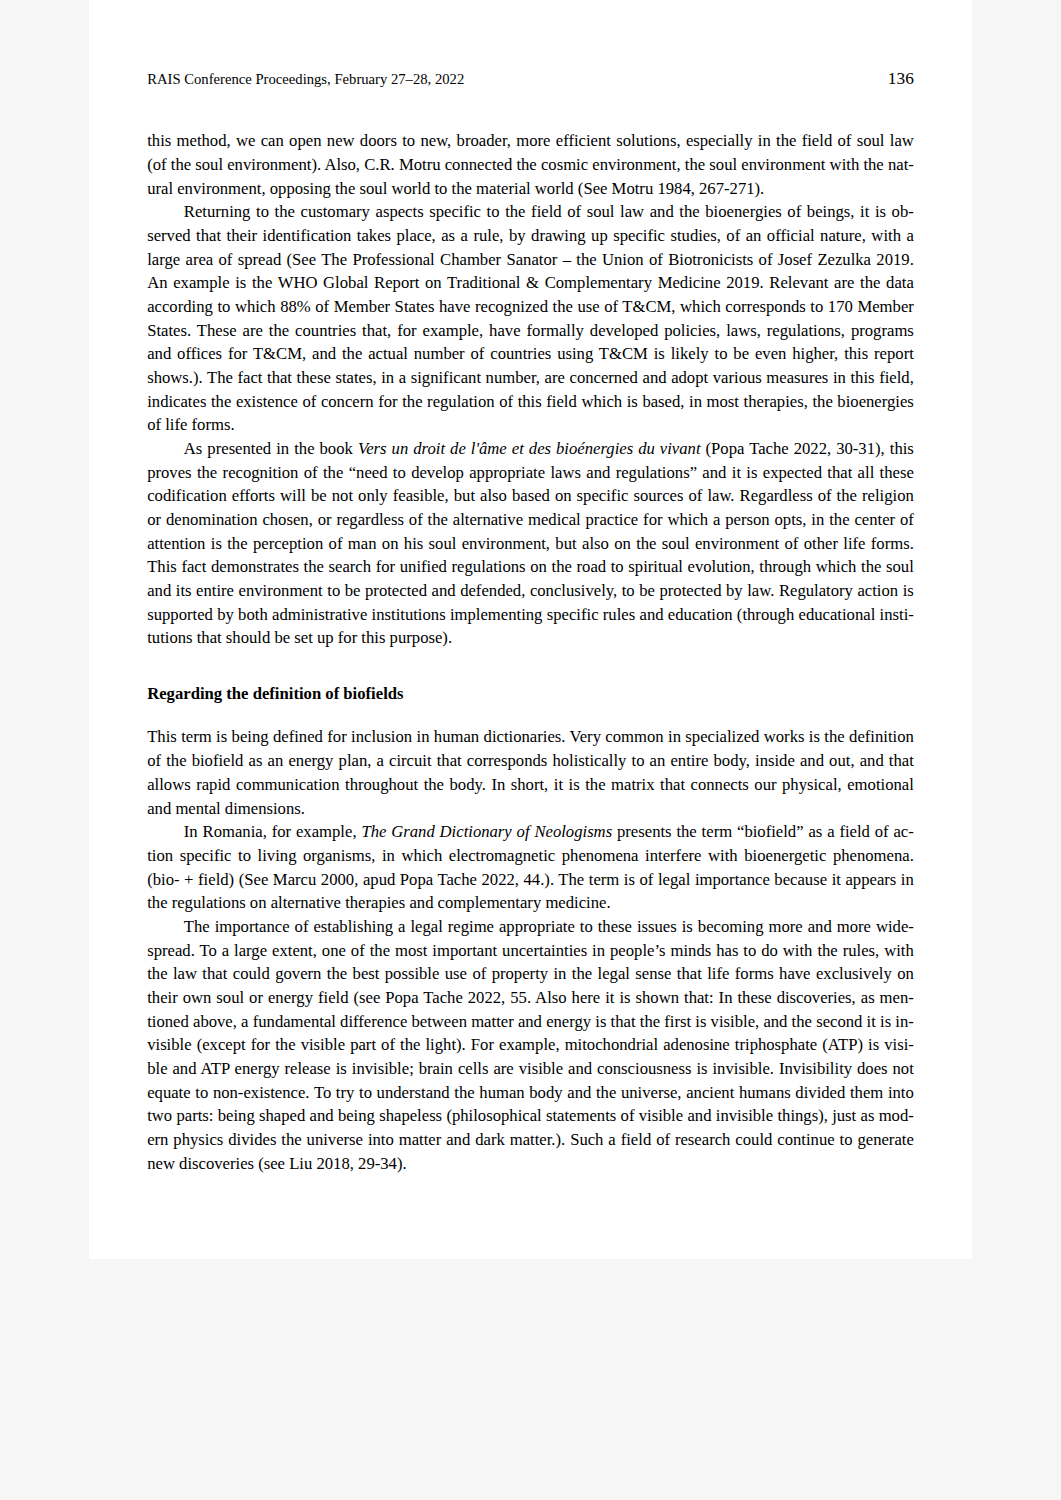RAIS Conference Proceedings, February 27–28, 2022 136
this method, we can open new doors to new, broader, more efficient solutions, especially in the field of soul law (of the soul environment). Also, C.R. Motru connected the cosmic environment, the soul environment with the natural environment, opposing the soul world to the material world (See Motru 1984, 267-271).
Returning to the customary aspects specific to the field of soul law and the bioenergies of beings, it is observed that their identification takes place, as a rule, by drawing up specific studies, of an official nature, with a large area of spread (See The Professional Chamber Sanator – the Union of Biotronicists of Josef Zezulka 2019. An example is the WHO Global Report on Traditional & Complementary Medicine 2019. Relevant are the data according to which 88% of Member States have recognized the use of T&CM, which corresponds to 170 Member States. These are the countries that, for example, have formally developed policies, laws, regulations, programs and offices for T&CM, and the actual number of countries using T&CM is likely to be even higher, this report shows.). The fact that these states, in a significant number, are concerned and adopt various measures in this field, indicates the existence of concern for the regulation of this field which is based, in most therapies, the bioenergies of life forms.
As presented in the book Vers un droit de l'âme et des bioénergies du vivant (Popa Tache 2022, 30-31), this proves the recognition of the “need to develop appropriate laws and regulations” and it is expected that all these codification efforts will be not only feasible, but also based on specific sources of law. Regardless of the religion or denomination chosen, or regardless of the alternative medical practice for which a person opts, in the center of attention is the perception of man on his soul environment, but also on the soul environment of other life forms. This fact demonstrates the search for unified regulations on the road to spiritual evolution, through which the soul and its entire environment to be protected and defended, conclusively, to be protected by law. Regulatory action is supported by both administrative institutions implementing specific rules and education (through educational institutions that should be set up for this purpose).
Regarding the definition of biofields
This term is being defined for inclusion in human dictionaries. Very common in specialized works is the definition of the biofield as an energy plan, a circuit that corresponds holistically to an entire body, inside and out, and that allows rapid communication throughout the body. In short, it is the matrix that connects our physical, emotional and mental dimensions.
In Romania, for example, The Grand Dictionary of Neologisms presents the term “biofield” as a field of action specific to living organisms, in which electromagnetic phenomena interfere with bioenergetic phenomena. (bio- + field) (See Marcu 2000, apud Popa Tache 2022, 44.). The term is of legal importance because it appears in the regulations on alternative therapies and complementary medicine.
The importance of establishing a legal regime appropriate to these issues is becoming more and more widespread. To a large extent, one of the most important uncertainties in people’s minds has to do with the rules, with the law that could govern the best possible use of property in the legal sense that life forms have exclusively on their own soul or energy field (see Popa Tache 2022, 55. Also here it is shown that: In these discoveries, as mentioned above, a fundamental difference between matter and energy is that the first is visible, and the second it is invisible (except for the visible part of the light). For example, mitochondrial adenosine triphosphate (ATP) is visible and ATP energy release is invisible; brain cells are visible and consciousness is invisible. Invisibility does not equate to non-existence. To try to understand the human body and the universe, ancient humans divided them into two parts: being shaped and being shapeless (philosophical statements of visible and invisible things), just as modern physics divides the universe into matter and dark matter.). Such a field of research could continue to generate new discoveries (see Liu 2018, 29-34).